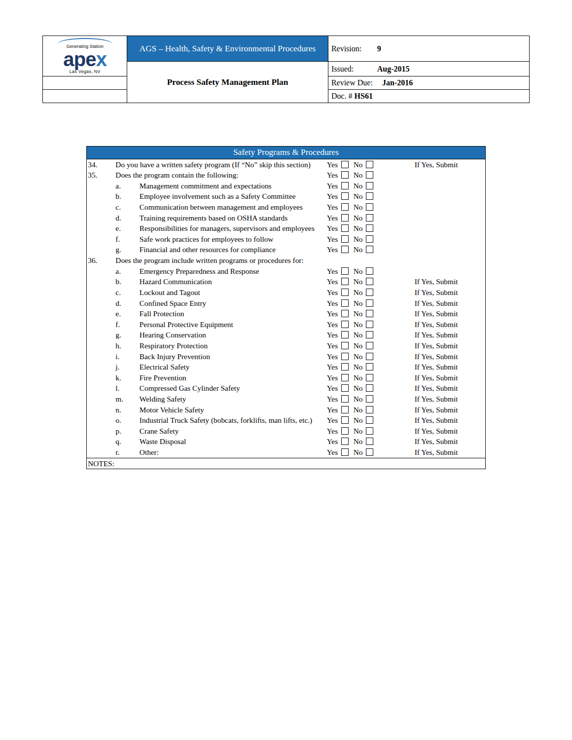| Generating Station ape x Las Vegas, NV | AGS – Health, Safety & Environmental Procedures | Revision: 9 |
| Process Safety Management Plan | Issued: Aug-2015 |
| | Review Due: Jan-2016 |
| | Doc. # HS61 |
Safety Programs & Procedures
| 34. | Do you have a written safety program (If “No” skip this section) | Yes No | If Yes, Submit |
| 35. | Does the program contain the following: | Yes No | |
| | a. | Management commitment and expectations | Yes No | |
| | b. | Employee involvement such as a Safety Committee | Yes No | |
| | c. | Communication between management and employees | Yes No | |
| | d. | Training requirements based on OSHA standards | Yes No | |
| | e. | Responsibilities for managers, supervisors and employees | Yes No | |
| | f. | Safe work practices for employees to follow | Yes No | |
| | g. | Financial and other resources for compliance | Yes No | |
| 36. | Does the program include written programs or procedures for: | | |
| | a. | Emergency Preparedness and Response | Yes No | |
| | b. | Hazard Communication | Yes No | If Yes, Submit |
| | c. | Lockout and Tagout | Yes No | If Yes, Submit |
| | d. | Confined Space Entry | Yes No | If Yes, Submit |
| | e. | Fall Protection | Yes No | If Yes, Submit |
| | f. | Personal Protective Equipment | Yes No | If Yes, Submit |
| | g. | Hearing Conservation | Yes No | If Yes, Submit |
| | h. | Respiratory Protection | Yes No | If Yes, Submit |
| | i. | Back Injury Prevention | Yes No | If Yes, Submit |
| | j. | Electrical Safety | Yes No | If Yes, Submit |
| | k. | Fire Prevention | Yes No | If Yes, Submit |
| | l. | Compressed Gas Cylinder Safety | Yes No | If Yes, Submit |
| | m. | Welding Safety | Yes No | If Yes, Submit |
| | n. | Motor Vehicle Safety | Yes No | If Yes, Submit |
| | o. | Industrial Truck Safety (bobcats, forklifts, man lifts, etc.) | Yes No | If Yes, Submit |
| | p. | Crane Safety | Yes No | If Yes, Submit |
| | q. | Waste Disposal | Yes No | If Yes, Submit |
| | r. | Other: | Yes No | If Yes, Submit |
| NOTES: |